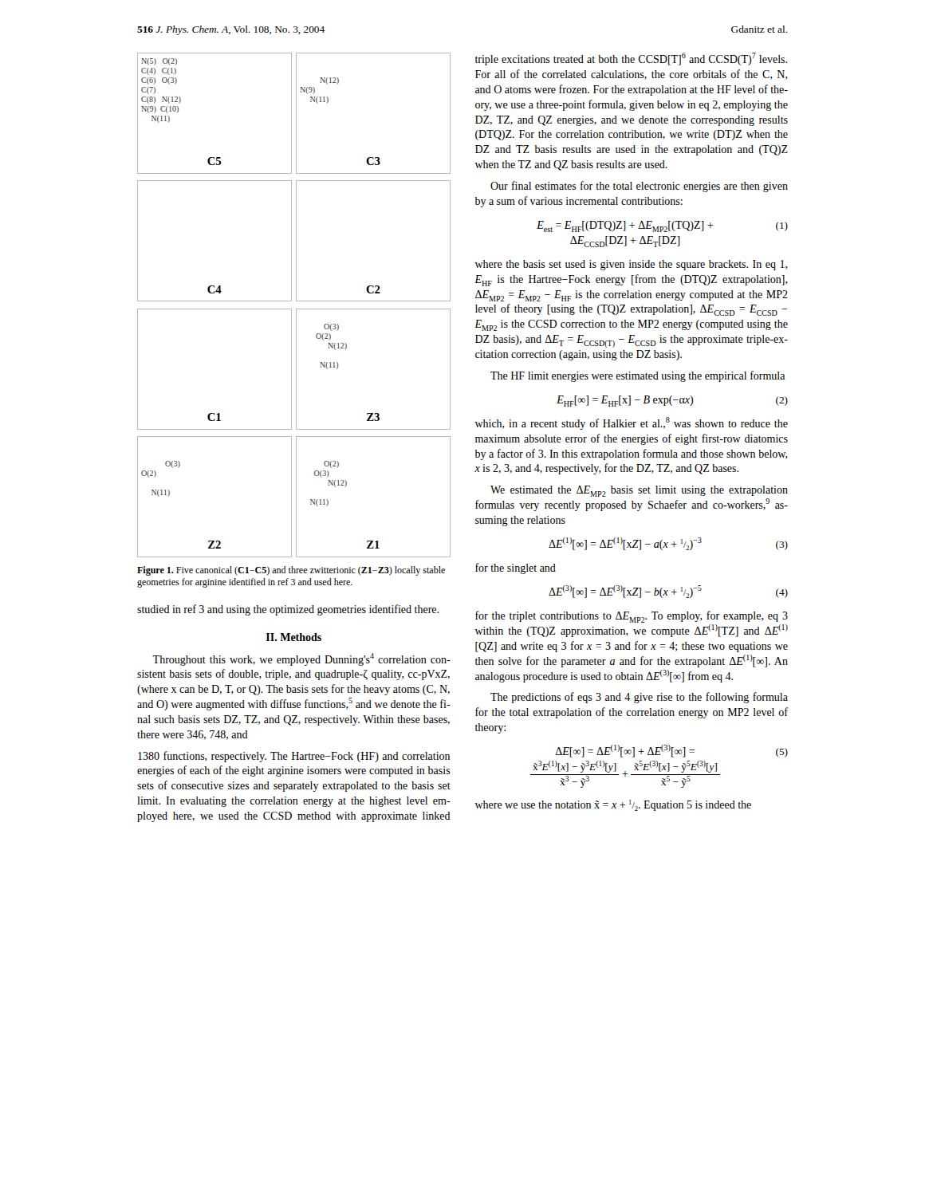516 J. Phys. Chem. A, Vol. 108, No. 3, 2004
Gdanitz et al.
N(5) O(2)
C(4) C(1)
C(6) O(3)
C(7)
C(8) N(12)
N(9) C(10)
N(11)
C5
N(12)
N(9)
N(11)
C3
C4
C2
C1
O(3)
O(2)
N(12)
N(11)
Z3
O(3)
O(2)
N(11)
Z2
O(2)
O(3)
N(12)
N(11)
Z1
Figure 1. Five canonical (C1−C5) and three zwitterionic (Z1−Z3) locally stable geometries for arginine identified in ref 3 and used here.
studied in ref 3 and using the optimized geometries identified there.
II. Methods
Throughout this work, we employed Dunning's4 correlation consistent basis sets of double, triple, and quadruple-ζ quality, cc-pVxZ, (where x can be D, T, or Q). The basis sets for the heavy atoms (C, N, and O) were augmented with diffuse functions,5 and we denote the final such basis sets DZ, TZ, and QZ, respectively. Within these bases, there were 346, 748, and
1380 functions, respectively. The Hartree−Fock (HF) and correlation energies of each of the eight arginine isomers were computed in basis sets of consecutive sizes and separately extrapolated to the basis set limit. In evaluating the correlation energy at the highest level employed here, we used the CCSD method with approximate linked triple excitations treated at both the CCSD[T]6 and CCSD(T)7 levels. For all of the correlated calculations, the core orbitals of the C, N, and O atoms were frozen. For the extrapolation at the HF level of theory, we use a three-point formula, given below in eq 2, employing the DZ, TZ, and QZ energies, and we denote the corresponding results (DTQ)Z. For the correlation contribution, we write (DT)Z when the DZ and TZ basis results are used in the extrapolation and (TQ)Z when the TZ and QZ basis results are used.
Our final estimates for the total electronic energies are then given by a sum of various incremental contributions:
(1) Eest = EHF[(DTQ)Z] + ΔEMP2[(TQ)Z] + ΔECCSD[DZ] + ΔET[DZ]
where the basis set used is given inside the square brackets. In eq 1, EHF is the Hartree−Fock energy [from the (DTQ)Z extrapolation], ΔEMP2 = EMP2 − EHF is the correlation energy computed at the MP2 level of theory [using the (TQ)Z extrapolation], ΔECCSD = ECCSD − EMP2 is the CCSD correction to the MP2 energy (computed using the DZ basis), and ΔET = ECCSD(T) − ECCSD is the approximate triple-excitation correction (again, using the DZ basis).
The HF limit energies were estimated using the empirical formula
(2) EHF[∞] = EHF[x] − B exp(−αx)
which, in a recent study of Halkier et al.,8 was shown to reduce the maximum absolute error of the energies of eight first-row diatomics by a factor of 3. In this extrapolation formula and those shown below, x is 2, 3, and 4, respectively, for the DZ, TZ, and QZ bases.
We estimated the ΔEMP2 basis set limit using the extrapolation formulas very recently proposed by Schaefer and co-workers,9 assuming the relations
(3) ΔE(1)[∞] = ΔE(1)[xZ] − a(x + 1/2)−3
for the singlet and
(4) ΔE(3)[∞] = ΔE(3)[xZ] − b(x + 1/2)−5
for the triplet contributions to ΔEMP2. To employ, for example, eq 3 within the (TQ)Z approximation, we compute ΔE(1)[TZ] and ΔE(1)[QZ] and write eq 3 for x = 3 and for x = 4; these two equations we then solve for the parameter a and for the extrapolant ΔE(1)[∞]. An analogous procedure is used to obtain ΔE(3)[∞] from eq 4.
The predictions of eqs 3 and 4 give rise to the following formula for the total extrapolation of the correlation energy on MP2 level of theory:
(5) ΔE[∞] = ΔE(1)[∞] + ΔE(3)[∞] = x̃3E(1)[x] − ỹ3E(1)[y] x̃3 − ỹ3 + x̃5E(3)[x] − ỹ5E(3)[y] x̃5 − ỹ5
where we use the notation x̃ = x + 1/2. Equation 5 is indeed the